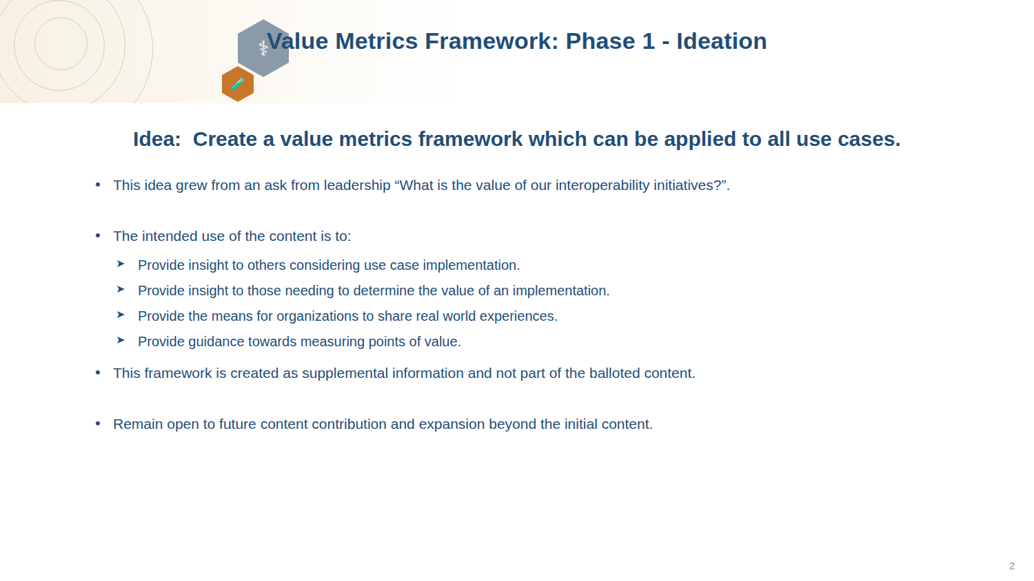⚕
🧪
Value Metrics Framework: Phase 1 - Ideation
Idea: Create a value metrics framework which can be applied to all use cases.
This idea grew from an ask from leadership “What is the value of our interoperability initiatives?”.
The intended use of the content is to:
Provide insight to others considering use case implementation.
Provide insight to those needing to determine the value of an implementation.
Provide the means for organizations to share real world experiences.
Provide guidance towards measuring points of value.
This framework is created as supplemental information and not part of the balloted content.
Remain open to future content contribution and expansion beyond the initial content.
2